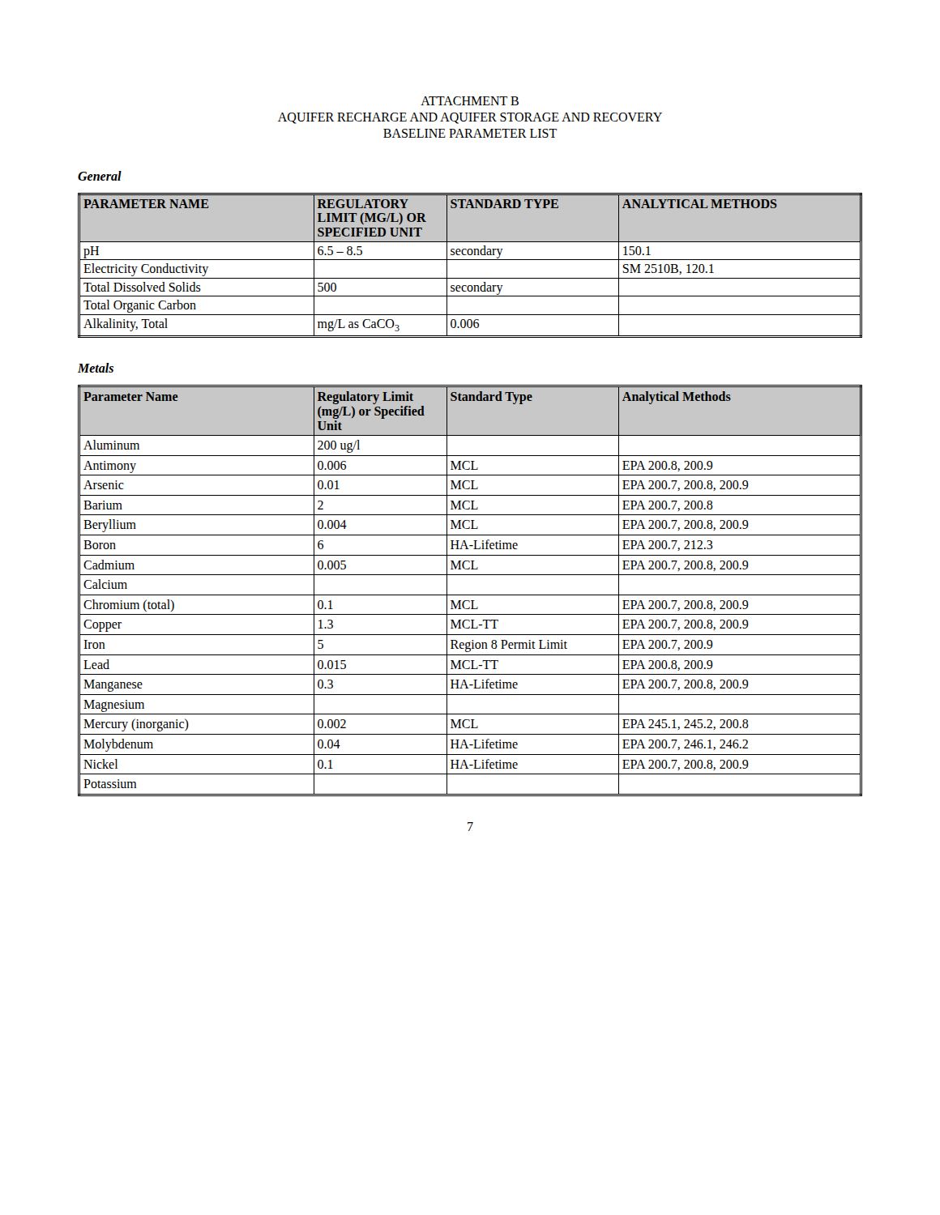ATTACHMENT B
AQUIFER RECHARGE AND AQUIFER STORAGE AND RECOVERY
BASELINE PARAMETER LIST
General
| PARAMETER NAME | REGULATORY LIMIT (MG/L) OR SPECIFIED UNIT | STANDARD TYPE | ANALYTICAL METHODS |
| --- | --- | --- | --- |
| pH | 6.5 – 8.5 | secondary | 150.1 |
| Electricity Conductivity | | | SM 2510B, 120.1 |
| Total Dissolved Solids | 500 | secondary | |
| Total Organic Carbon | | | |
| Alkalinity, Total | mg/L as CaCO 3 | 0.006 | |
Metals
| Parameter Name | Regulatory Limit (mg/L) or Specified Unit | Standard Type | Analytical Methods |
| --- | --- | --- | --- |
| Aluminum | 200 ug/l | | |
| Antimony | 0.006 | MCL | EPA 200.8, 200.9 |
| Arsenic | 0.01 | MCL | EPA 200.7, 200.8, 200.9 |
| Barium | 2 | MCL | EPA 200.7, 200.8 |
| Beryllium | 0.004 | MCL | EPA 200.7, 200.8, 200.9 |
| Boron | 6 | HA-Lifetime | EPA 200.7, 212.3 |
| Cadmium | 0.005 | MCL | EPA 200.7, 200.8, 200.9 |
| Calcium | | | |
| Chromium (total) | 0.1 | MCL | EPA 200.7, 200.8, 200.9 |
| Copper | 1.3 | MCL-TT | EPA 200.7, 200.8, 200.9 |
| Iron | 5 | Region 8 Permit Limit | EPA 200.7, 200.9 |
| Lead | 0.015 | MCL-TT | EPA 200.8, 200.9 |
| Manganese | 0.3 | HA-Lifetime | EPA 200.7, 200.8, 200.9 |
| Magnesium | | | |
| Mercury (inorganic) | 0.002 | MCL | EPA 245.1, 245.2, 200.8 |
| Molybdenum | 0.04 | HA-Lifetime | EPA 200.7, 246.1, 246.2 |
| Nickel | 0.1 | HA-Lifetime | EPA 200.7, 200.8, 200.9 |
| Potassium | | | |
7